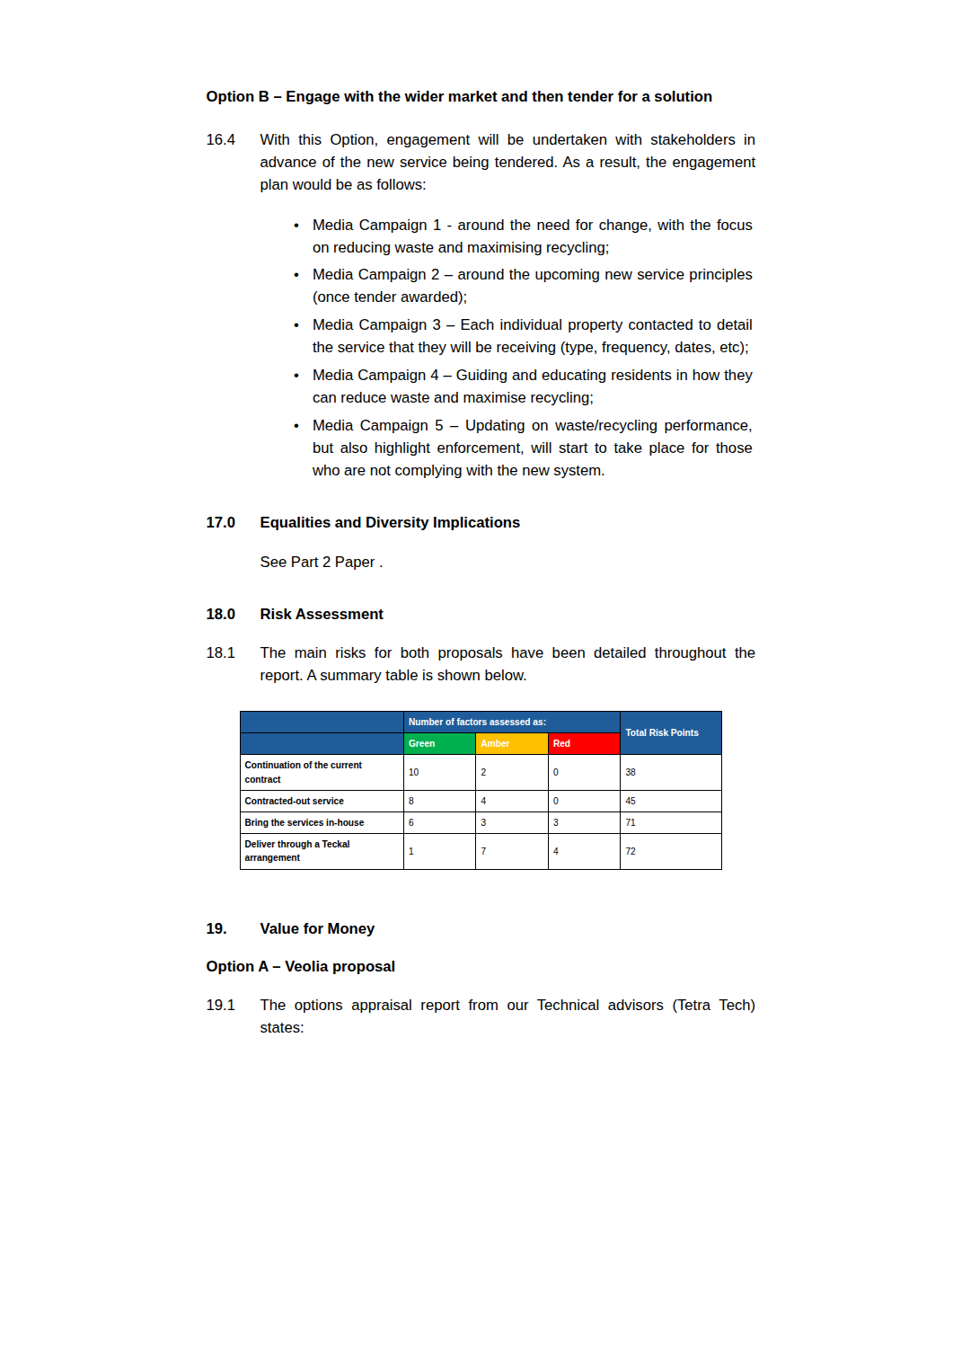Option B – Engage with the wider market and then tender for a solution
16.4
With this Option, engagement will be undertaken with stakeholders in advance of the new service being tendered. As a result, the engagement plan would be as follows:
Media Campaign 1 - around the need for change, with the focus on reducing waste and maximising recycling;
Media Campaign 2 – around the upcoming new service principles (once tender awarded);
Media Campaign 3 – Each individual property contacted to detail the service that they will be receiving (type, frequency, dates, etc);
Media Campaign 4 – Guiding and educating residents in how they can reduce waste and maximise recycling;
Media Campaign 5 – Updating on waste/recycling performance, but also highlight enforcement, will start to take place for those who are not complying with the new system.
17.0
Equalities and Diversity Implications
See Part 2 Paper .
18.0
Risk Assessment
18.1
The main risks for both proposals have been detailed throughout the report. A summary table is shown below.
| | Number of factors assessed as: | Total Risk Points |
| | Green | Amber | Red |
| Continuation of the current contract | 10 | 2 | 0 | 38 |
| Contracted-out service | 8 | 4 | 0 | 45 |
| Bring the services in-house | 6 | 3 | 3 | 71 |
| Deliver through a Teckal arrangement | 1 | 7 | 4 | 72 |
19.
Value for Money
Option A – Veolia proposal
19.1
The options appraisal report from our Technical advisors (Tetra Tech) states: